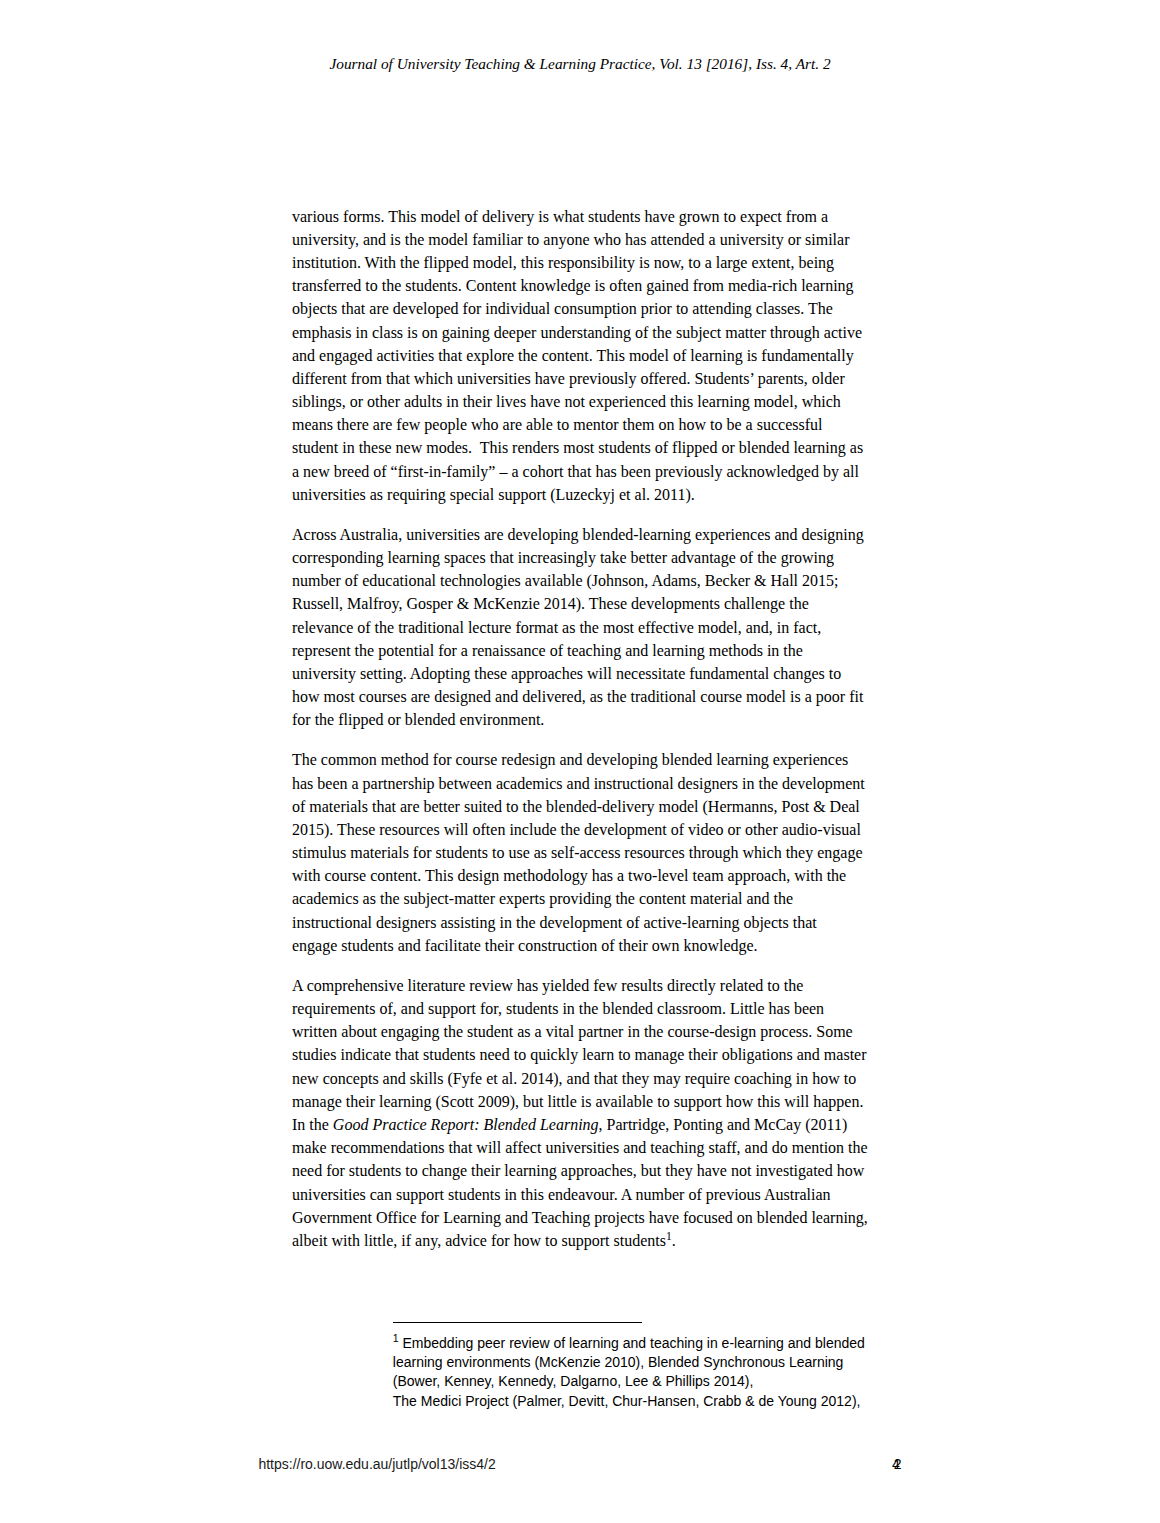Journal of University Teaching & Learning Practice, Vol. 13 [2016], Iss. 4, Art. 2
various forms. This model of delivery is what students have grown to expect from a university, and is the model familiar to anyone who has attended a university or similar institution. With the flipped model, this responsibility is now, to a large extent, being transferred to the students. Content knowledge is often gained from media-rich learning objects that are developed for individual consumption prior to attending classes. The emphasis in class is on gaining deeper understanding of the subject matter through active and engaged activities that explore the content. This model of learning is fundamentally different from that which universities have previously offered. Students’ parents, older siblings, or other adults in their lives have not experienced this learning model, which means there are few people who are able to mentor them on how to be a successful student in these new modes. This renders most students of flipped or blended learning as a new breed of “first-in-family” – a cohort that has been previously acknowledged by all universities as requiring special support (Luzeckyj et al. 2011).
Across Australia, universities are developing blended-learning experiences and designing corresponding learning spaces that increasingly take better advantage of the growing number of educational technologies available (Johnson, Adams, Becker & Hall 2015; Russell, Malfroy, Gosper & McKenzie 2014). These developments challenge the relevance of the traditional lecture format as the most effective model, and, in fact, represent the potential for a renaissance of teaching and learning methods in the university setting. Adopting these approaches will necessitate fundamental changes to how most courses are designed and delivered, as the traditional course model is a poor fit for the flipped or blended environment.
The common method for course redesign and developing blended learning experiences has been a partnership between academics and instructional designers in the development of materials that are better suited to the blended-delivery model (Hermanns, Post & Deal 2015). These resources will often include the development of video or other audio-visual stimulus materials for students to use as self-access resources through which they engage with course content. This design methodology has a two-level team approach, with the academics as the subject-matter experts providing the content material and the instructional designers assisting in the development of active-learning objects that engage students and facilitate their construction of their own knowledge.
A comprehensive literature review has yielded few results directly related to the requirements of, and support for, students in the blended classroom. Little has been written about engaging the student as a vital partner in the course-design process. Some studies indicate that students need to quickly learn to manage their obligations and master new concepts and skills (Fyfe et al. 2014), and that they may require coaching in how to manage their learning (Scott 2009), but little is available to support how this will happen. In the Good Practice Report: Blended Learning, Partridge, Ponting and McCay (2011) make recommendations that will affect universities and teaching staff, and do mention the need for students to change their learning approaches, but they have not investigated how universities can support students in this endeavour. A number of previous Australian Government Office for Learning and Teaching projects have focused on blended learning, albeit with little, if any, advice for how to support students1.
1 Embedding peer review of learning and teaching in e-learning and blended learning environments (McKenzie 2010), Blended Synchronous Learning (Bower, Kenney, Kennedy, Dalgarno, Lee & Phillips 2014),
The Medici Project (Palmer, Devitt, Chur-Hansen, Crabb & de Young 2012),
https://ro.uow.edu.au/jutlp/vol13/iss4/2 24